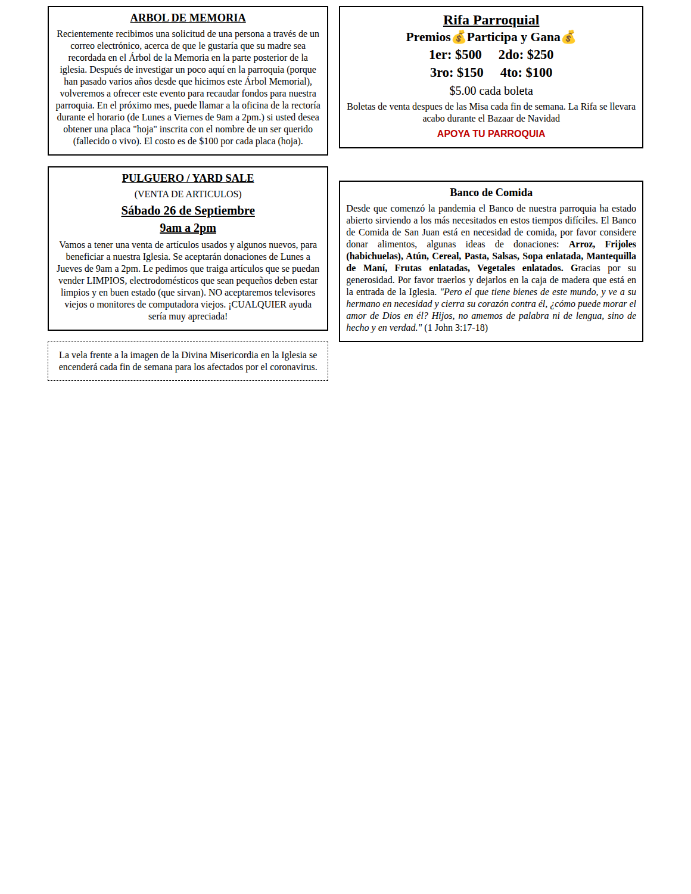ARBOL DE MEMORIA
Recientemente recibimos una solicitud de una persona a través de un correo electrónico, acerca de que le gustaría que su madre sea recordada en el Árbol de la Memoria en la parte posterior de la iglesia. Después de investigar un poco aquí en la parroquia (porque han pasado varios años desde que hicimos este Árbol Memorial), volveremos a ofrecer este evento para recaudar fondos para nuestra parroquia. En el próximo mes, puede llamar a la oficina de la rectoría durante el horario (de Lunes a Viernes de 9am a 2pm.) si usted desea obtener una placa "hoja" inscrita con el nombre de un ser querido (fallecido o vivo). El costo es de $100 por cada placa (hoja).
PULGUERO / YARD SALE
(VENTA DE ARTICULOS)
Sábado 26 de Septiembre
9am a 2pm
Vamos a tener una venta de artículos usados y algunos nuevos, para beneficiar a nuestra Iglesia. Se aceptarán donaciones de Lunes a Jueves de 9am a 2pm. Le pedimos que traiga artículos que se puedan vender LIMPIOS, electrodomésticos que sean pequeños deben estar limpios y en buen estado (que sirvan). NO aceptaremos televisores viejos o monitores de computadora viejos. ¡CUALQUIER ayuda sería muy apreciada!
La vela frente a la imagen de la Divina Misericordia en la Iglesia se encenderá cada fin de semana para los afectados por el coronavirus.
Rifa Parroquial
Premios💰Participa y Gana💰
1er: $500 2do: $250
3ro: $150 4to: $100
$5.00 cada boleta
Boletas de venta despues de las Misa cada fin de semana. La Rifa se llevara acabo durante el Bazaar de Navidad
APOYA TU PARROQUIA
Banco de Comida
Desde que comenzó la pandemia el Banco de nuestra parroquia ha estado abierto sirviendo a los más necesitados en estos tiempos difíciles. El Banco de Comida de San Juan está en necesidad de comida, por favor considere donar alimentos, algunas ideas de donaciones: Arroz, Frijoles (habichuelas), Atún, Cereal, Pasta, Salsas, Sopa enlatada, Mantequilla de Maní, Frutas enlatadas, Vegetales enlatados. Gracias por su generosidad. Por favor traerlos y dejarlos en la caja de madera que está en la entrada de la Iglesia. "Pero el que tiene bienes de este mundo, y ve a su hermano en necesidad y cierra su corazón contra él, ¿cómo puede morar el amor de Dios en él? Hijos, no amemos de palabra ni de lengua, sino de hecho y en verdad." (1 John 3:17-18)